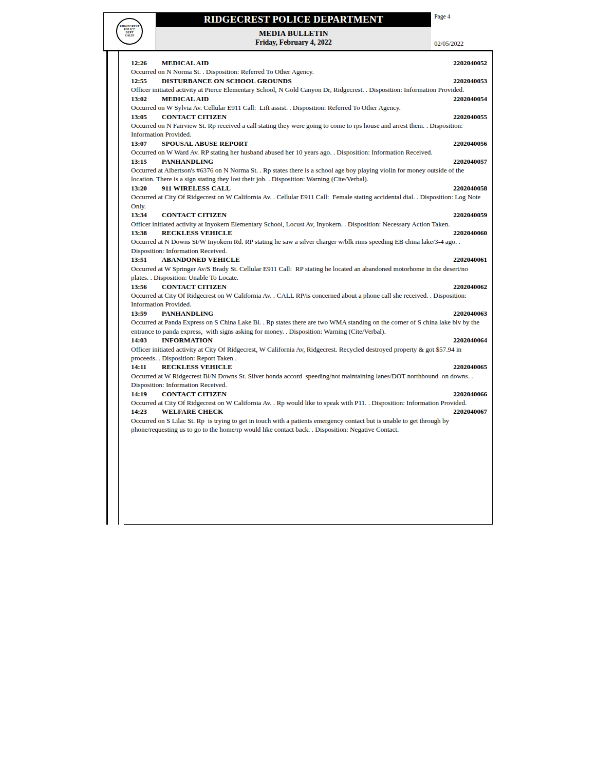RIDGECREST
POLICE
DEPT
CALIF
RIDGECREST POLICE DEPARTMENT
MEDIA BULLETIN
Friday, February 4, 2022
Page 4
02/05/2022
12:26 MEDICAL AID 2202040052
Occurred on N Norma St. . Disposition: Referred To Other Agency.
12:55 DISTURBANCE ON SCHOOL GROUNDS 2202040053
Officer initiated activity at Pierce Elementary School, N Gold Canyon Dr, Ridgecrest. . Disposition: Information Provided.
13:02 MEDICAL AID 2202040054
Occurred on W Sylvia Av. Cellular E911 Call: Lift assist. . Disposition: Referred To Other Agency.
13:05 CONTACT CITIZEN 2202040055
Occurred on N Fairview St. Rp received a call stating they were going to come to rps house and arrest them. . Disposition: Information Provided.
13:07 SPOUSAL ABUSE REPORT 2202040056
Occurred on W Ward Av. RP stating her husband abused her 10 years ago. . Disposition: Information Received.
13:15 PANHANDLING 2202040057
Occurred at Albertson's #6376 on N Norma St. . Rp states there is a school age boy playing violin for money outside of the location. There is a sign stating they lost their job. . Disposition: Warning (Cite/Verbal).
13:20911 WIRELESS CALL 2202040058
Occurred at City Of Ridgecrest on W California Av. . Cellular E911 Call: Female stating accidental dial. . Disposition: Log Note Only.
13:34 CONTACT CITIZEN 2202040059
Officer initiated activity at Inyokern Elementary School, Locust Av, Inyokern. . Disposition: Necessary Action Taken.
13:38 RECKLESS VEHICLE 2202040060
Occurred at N Downs St/W Inyokern Rd. RP stating he saw a silver charger w/blk rims speeding EB china lake/3-4 ago. . Disposition: Information Received.
13:51 ABANDONED VEHICLE 2202040061
Occurred at W Springer Av/S Brady St. Cellular E911 Call: RP stating he located an abandoned motorhome in the desert/no plates. . Disposition: Unable To Locate.
13:56 CONTACT CITIZEN 2202040062
Occurred at City Of Ridgecrest on W California Av. . CALL RP/is concerned about a phone call she received. . Disposition: Information Provided.
13:59 PANHANDLING 2202040063
Occurred at Panda Express on S China Lake Bl. . Rp states there are two WMA standing on the corner of S china lake blv by the entrance to panda express, with signs asking for money. . Disposition: Warning (Cite/Verbal).
14:03 INFORMATION 2202040064
Officer initiated activity at City Of Ridgecrest, W California Av, Ridgecrest. Recycled destroyed property & got $57.94 in proceeds. . Disposition: Report Taken .
14:11 RECKLESS VEHICLE 2202040065
Occurred at W Ridgecrest Bl/N Downs St. Silver honda accord speeding/not maintaining lanes/DOT northbound on downs. . Disposition: Information Received.
14:19 CONTACT CITIZEN 2202040066
Occurred at City Of Ridgecrest on W California Av. . Rp would like to speak with P11. . Disposition: Information Provided.
14:23 WELFARE CHECK 2202040067
Occurred on S Lilac St. Rp is trying to get in touch with a patients emergency contact but is unable to get through by phone/requesting us to go to the home/rp would like contact back. . Disposition: Negative Contact.